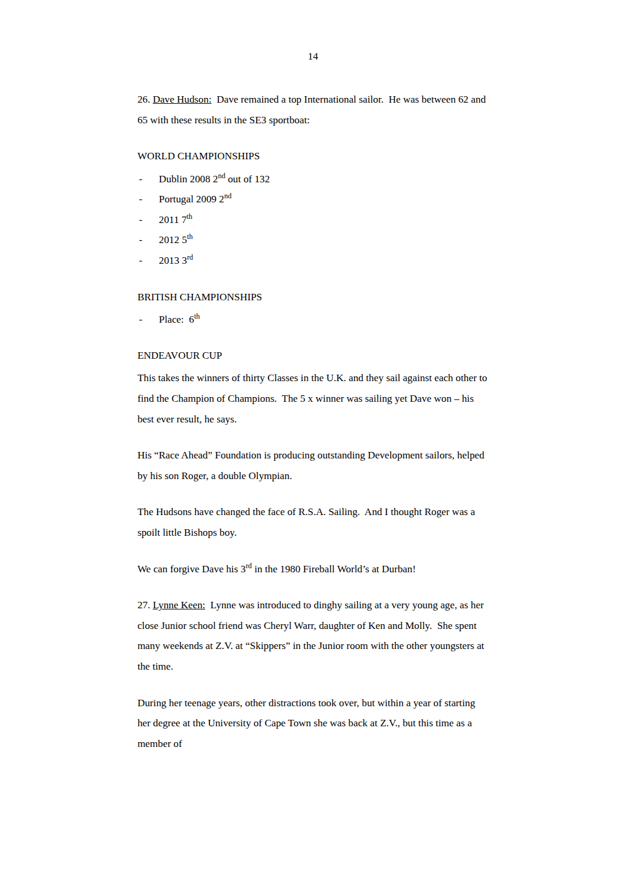14
26. Dave Hudson: Dave remained a top International sailor. He was between 62 and 65 with these results in the SE3 sportboat:
WORLD CHAMPIONSHIPS
Dublin 2008 2nd out of 132
Portugal 2009 2nd
2011 7th
2012 5th
2013 3rd
BRITISH CHAMPIONSHIPS
Place: 6th
ENDEAVOUR CUP
This takes the winners of thirty Classes in the U.K. and they sail against each other to find the Champion of Champions. The 5 x winner was sailing yet Dave won – his best ever result, he says.
His “Race Ahead” Foundation is producing outstanding Development sailors, helped by his son Roger, a double Olympian.
The Hudsons have changed the face of R.S.A. Sailing. And I thought Roger was a spoilt little Bishops boy.
We can forgive Dave his 3rd in the 1980 Fireball World’s at Durban!
27. Lynne Keen: Lynne was introduced to dinghy sailing at a very young age, as her close Junior school friend was Cheryl Warr, daughter of Ken and Molly. She spent many weekends at Z.V. at “Skippers” in the Junior room with the other youngsters at the time.
During her teenage years, other distractions took over, but within a year of starting her degree at the University of Cape Town she was back at Z.V., but this time as a member of